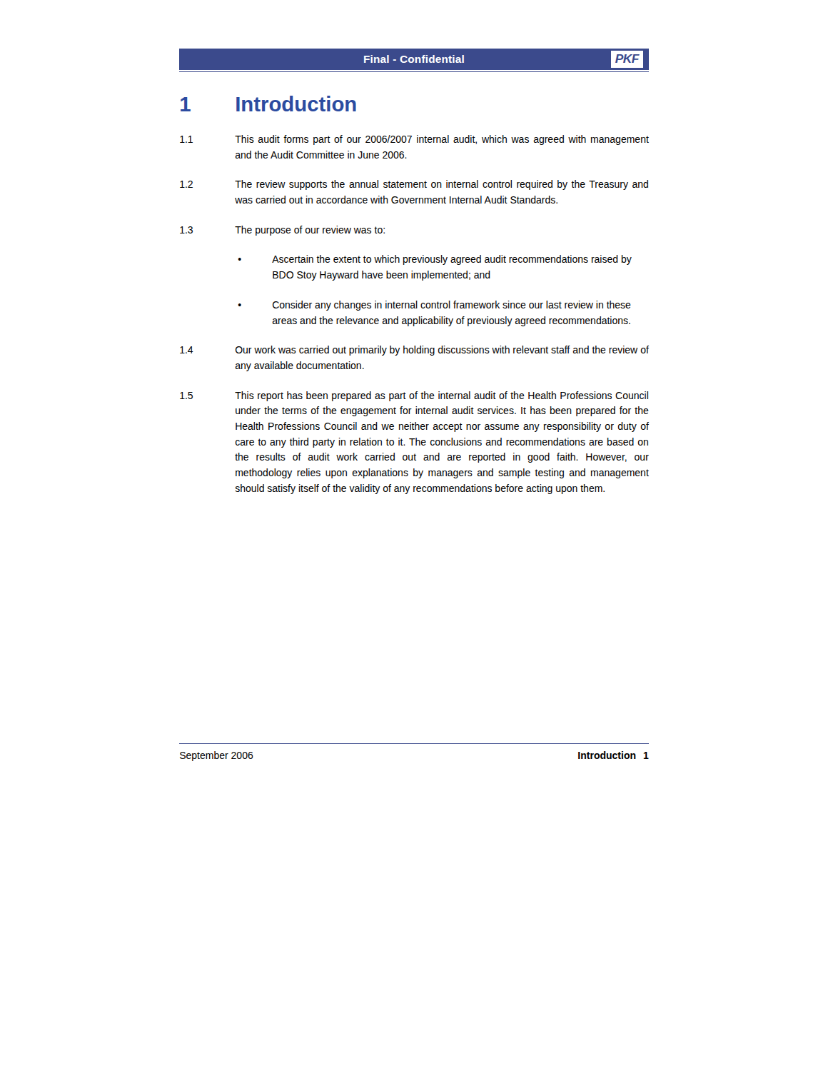Final - Confidential PKF
1 Introduction
1.1 This audit forms part of our 2006/2007 internal audit, which was agreed with management and the Audit Committee in June 2006.
1.2 The review supports the annual statement on internal control required by the Treasury and was carried out in accordance with Government Internal Audit Standards.
1.3 The purpose of our review was to:
• Ascertain the extent to which previously agreed audit recommendations raised by BDO Stoy Hayward have been implemented; and
• Consider any changes in internal control framework since our last review in these areas and the relevance and applicability of previously agreed recommendations.
1.4 Our work was carried out primarily by holding discussions with relevant staff and the review of any available documentation.
1.5 This report has been prepared as part of the internal audit of the Health Professions Council under the terms of the engagement for internal audit services. It has been prepared for the Health Professions Council and we neither accept nor assume any responsibility or duty of care to any third party in relation to it. The conclusions and recommendations are based on the results of audit work carried out and are reported in good faith. However, our methodology relies upon explanations by managers and sample testing and management should satisfy itself of the validity of any recommendations before acting upon them.
September 2006 Introduction1